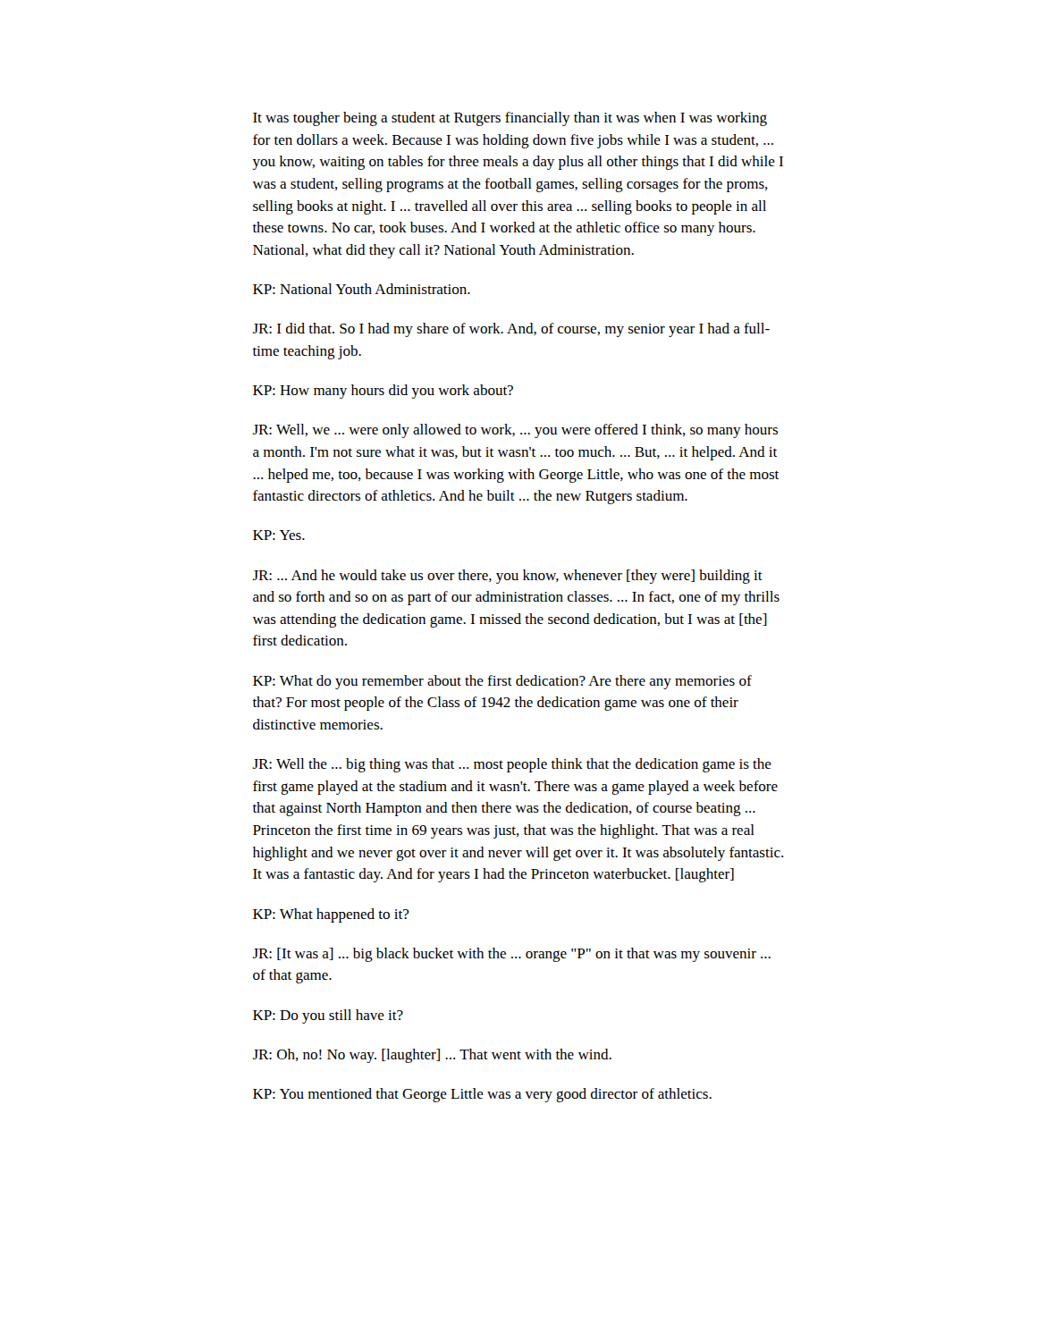It was tougher being a student at Rutgers financially than it was when I was working for ten dollars a week. Because I was holding down five jobs while I was a student, ... you know, waiting on tables for three meals a day plus all other things that I did while I was a student, selling programs at the football games, selling corsages for the proms, selling books at night. I ... travelled all over this area ... selling books to people in all these towns. No car, took buses. And I worked at the athletic office so many hours. National, what did they call it? National Youth Administration.
KP: National Youth Administration.
JR: I did that. So I had my share of work. And, of course, my senior year I had a full-time teaching job.
KP: How many hours did you work about?
JR: Well, we ... were only allowed to work, ... you were offered I think, so many hours a month. I'm not sure what it was, but it wasn't ... too much. ... But, ... it helped. And it ... helped me, too, because I was working with George Little, who was one of the most fantastic directors of athletics. And he built ... the new Rutgers stadium.
KP: Yes.
JR: ... And he would take us over there, you know, whenever [they were] building it and so forth and so on as part of our administration classes. ... In fact, one of my thrills was attending the dedication game. I missed the second dedication, but I was at [the] first dedication.
KP: What do you remember about the first dedication? Are there any memories of that? For most people of the Class of 1942 the dedication game was one of their distinctive memories.
JR: Well the ... big thing was that ... most people think that the dedication game is the first game played at the stadium and it wasn't. There was a game played a week before that against North Hampton and then there was the dedication, of course beating ... Princeton the first time in 69 years was just, that was the highlight. That was a real highlight and we never got over it and never will get over it. It was absolutely fantastic. It was a fantastic day. And for years I had the Princeton waterbucket. [laughter]
KP: What happened to it?
JR: [It was a] ... big black bucket with the ... orange "P" on it that was my souvenir ... of that game.
KP: Do you still have it?
JR: Oh, no! No way. [laughter] ... That went with the wind.
KP: You mentioned that George Little was a very good director of athletics.